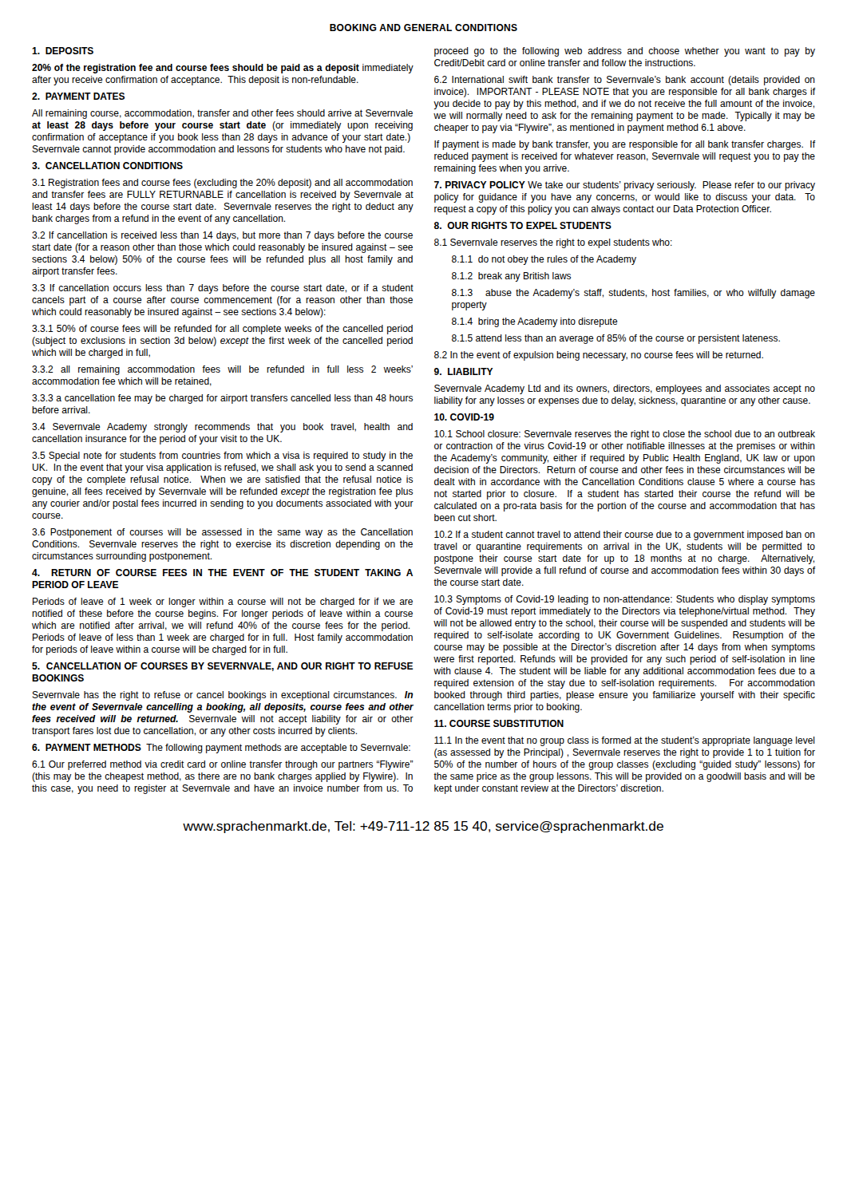Booking and General Conditions
1. DEPOSITS
20% of the registration fee and course fees should be paid as a deposit immediately after you receive confirmation of acceptance. This deposit is non-refundable.
2. PAYMENT DATES
All remaining course, accommodation, transfer and other fees should arrive at Severnvale at least 28 days before your course start date (or immediately upon receiving confirmation of acceptance if you book less than 28 days in advance of your start date.) Severnvale cannot provide accommodation and lessons for students who have not paid.
3. CANCELLATION CONDITIONS
3.1 Registration fees and course fees (excluding the 20% deposit) and all accommodation and transfer fees are FULLY RETURNABLE if cancellation is received by Severnvale at least 14 days before the course start date. Severnvale reserves the right to deduct any bank charges from a refund in the event of any cancellation.
3.2 If cancellation is received less than 14 days, but more than 7 days before the course start date (for a reason other than those which could reasonably be insured against – see sections 3.4 below) 50% of the course fees will be refunded plus all host family and airport transfer fees.
3.3 If cancellation occurs less than 7 days before the course start date, or if a student cancels part of a course after course commencement (for a reason other than those which could reasonably be insured against – see sections 3.4 below):
3.3.1 50% of course fees will be refunded for all complete weeks of the cancelled period (subject to exclusions in section 3d below) except the first week of the cancelled period which will be charged in full,
3.3.2 all remaining accommodation fees will be refunded in full less 2 weeks’ accommodation fee which will be retained,
3.3.3 a cancellation fee may be charged for airport transfers cancelled less than 48 hours before arrival.
3.4 Severnvale Academy strongly recommends that you book travel, health and cancellation insurance for the period of your visit to the UK.
3.5 Special note for students from countries from which a visa is required to study in the UK. In the event that your visa application is refused, we shall ask you to send a scanned copy of the complete refusal notice. When we are satisfied that the refusal notice is genuine, all fees received by Severnvale will be refunded except the registration fee plus any courier and/or postal fees incurred in sending to you documents associated with your course.
3.6 Postponement of courses will be assessed in the same way as the Cancellation Conditions. Severnvale reserves the right to exercise its discretion depending on the circumstances surrounding postponement.
4. RETURN OF COURSE FEES IN THE EVENT OF THE STUDENT TAKING A PERIOD OF LEAVE
Periods of leave of 1 week or longer within a course will not be charged for if we are notified of these before the course begins. For longer periods of leave within a course which are notified after arrival, we will refund 40% of the course fees for the period. Periods of leave of less than 1 week are charged for in full. Host family accommodation for periods of leave within a course will be charged for in full.
5. CANCELLATION OF COURSES BY SEVERNVALE, AND OUR RIGHT TO REFUSE BOOKINGS
Severnvale has the right to refuse or cancel bookings in exceptional circumstances. In the event of Severnvale cancelling a booking, all deposits, course fees and other fees received will be returned. Severnvale will not accept liability for air or other transport fares lost due to cancellation, or any other costs incurred by clients.
6. PAYMENT METHODS The following payment methods are acceptable to Severnvale:
6.1 Our preferred method via credit card or online transfer through our partners “Flywire” (this may be the cheapest method, as there are no bank charges applied by Flywire). In this case, you need to register at Severnvale and have an invoice number from us. To proceed go to the following web address and choose whether you want to pay by Credit/Debit card or online transfer and follow the instructions.
6.2 International swift bank transfer to Severnvale’s bank account (details provided on invoice). IMPORTANT - PLEASE NOTE that you are responsible for all bank charges if you decide to pay by this method, and if we do not receive the full amount of the invoice, we will normally need to ask for the remaining payment to be made. Typically it may be cheaper to pay via “Flywire”, as mentioned in payment method 6.1 above.
If payment is made by bank transfer, you are responsible for all bank transfer charges. If reduced payment is received for whatever reason, Severnvale will request you to pay the remaining fees when you arrive.
7. PRIVACY POLICY We take our students’ privacy seriously. Please refer to our privacy policy for guidance if you have any concerns, or would like to discuss your data. To request a copy of this policy you can always contact our Data Protection Officer.
8. OUR RIGHTS TO EXPEL STUDENTS
8.1 Severnvale reserves the right to expel students who:
8.1.1 do not obey the rules of the Academy
8.1.2 break any British laws
8.1.3 abuse the Academy’s staff, students, host families, or who wilfully damage property
8.1.4 bring the Academy into disrepute
8.1.5 attend less than an average of 85% of the course or persistent lateness.
8.2 In the event of expulsion being necessary, no course fees will be returned.
9. LIABILITY
Severnvale Academy Ltd and its owners, directors, employees and associates accept no liability for any losses or expenses due to delay, sickness, quarantine or any other cause.
10. COVID-19
10.1 School closure: Severnvale reserves the right to close the school due to an outbreak or contraction of the virus Covid-19 or other notifiable illnesses at the premises or within the Academy’s community, either if required by Public Health England, UK law or upon decision of the Directors. Return of course and other fees in these circumstances will be dealt with in accordance with the Cancellation Conditions clause 5 where a course has not started prior to closure. If a student has started their course the refund will be calculated on a pro-rata basis for the portion of the course and accommodation that has been cut short.
10.2 If a student cannot travel to attend their course due to a government imposed ban on travel or quarantine requirements on arrival in the UK, students will be permitted to postpone their course start date for up to 18 months at no charge. Alternatively, Severnvale will provide a full refund of course and accommodation fees within 30 days of the course start date.
10.3 Symptoms of Covid-19 leading to non-attendance: Students who display symptoms of Covid-19 must report immediately to the Directors via telephone/virtual method. They will not be allowed entry to the school, their course will be suspended and students will be required to self-isolate according to UK Government Guidelines. Resumption of the course may be possible at the Director’s discretion after 14 days from when symptoms were first reported. Refunds will be provided for any such period of self-isolation in line with clause 4. The student will be liable for any additional accommodation fees due to a required extension of the stay due to self-isolation requirements. For accommodation booked through third parties, please ensure you familiarize yourself with their specific cancellation terms prior to booking.
11. COURSE SUBSTITUTION
11.1 In the event that no group class is formed at the student’s appropriate language level (as assessed by the Principal) , Severnvale reserves the right to provide 1 to 1 tuition for 50% of the number of hours of the group classes (excluding “guided study” lessons) for the same price as the group lessons. This will be provided on a goodwill basis and will be kept under constant review at the Directors’ discretion.
www.sprachenmarkt.de, Tel: +49-711-12 85 15 40, service@sprachenmarkt.de